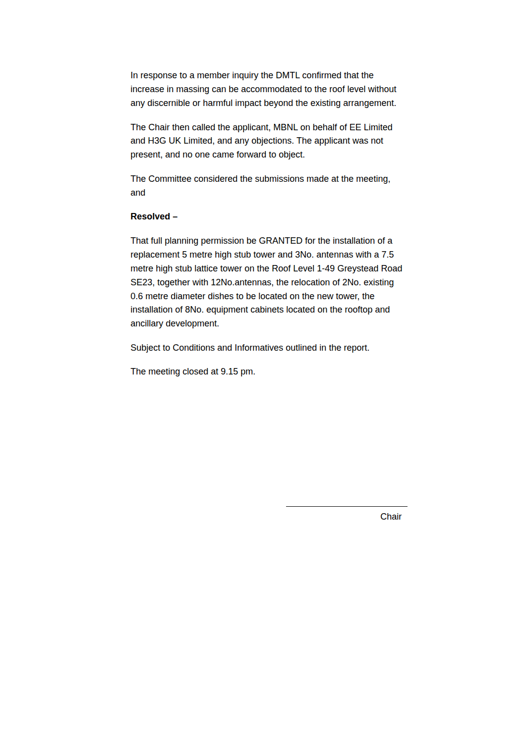In response to a member inquiry the DMTL confirmed that the increase in massing can be accommodated to the roof level without any discernible or harmful impact beyond the existing arrangement.
The Chair then called the applicant, MBNL on behalf of EE Limited and H3G UK Limited, and any objections. The applicant was not present, and no one came forward to object.
The Committee considered the submissions made at the meeting, and
Resolved –
That full planning permission be GRANTED for the installation of a replacement 5 metre high stub tower and 3No. antennas with a 7.5 metre high stub lattice tower on the Roof Level 1-49 Greystead Road SE23, together with 12No.antennas, the relocation of 2No. existing 0.6 metre diameter dishes to be located on the new tower, the installation of 8No. equipment cabinets located on the rooftop and ancillary development.
Subject to Conditions and Informatives outlined in the report.
The meeting closed at 9.15 pm.
Chair